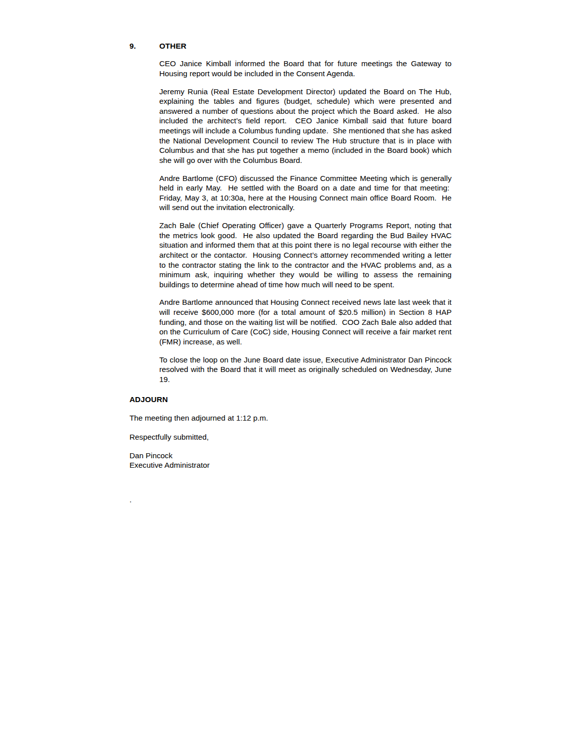9. OTHER
CEO Janice Kimball informed the Board that for future meetings the Gateway to Housing report would be included in the Consent Agenda.
Jeremy Runia (Real Estate Development Director) updated the Board on The Hub, explaining the tables and figures (budget, schedule) which were presented and answered a number of questions about the project which the Board asked. He also included the architect’s field report. CEO Janice Kimball said that future board meetings will include a Columbus funding update. She mentioned that she has asked the National Development Council to review The Hub structure that is in place with Columbus and that she has put together a memo (included in the Board book) which she will go over with the Columbus Board.
Andre Bartlome (CFO) discussed the Finance Committee Meeting which is generally held in early May. He settled with the Board on a date and time for that meeting: Friday, May 3, at 10:30a, here at the Housing Connect main office Board Room. He will send out the invitation electronically.
Zach Bale (Chief Operating Officer) gave a Quarterly Programs Report, noting that the metrics look good. He also updated the Board regarding the Bud Bailey HVAC situation and informed them that at this point there is no legal recourse with either the architect or the contactor. Housing Connect’s attorney recommended writing a letter to the contractor stating the link to the contractor and the HVAC problems and, as a minimum ask, inquiring whether they would be willing to assess the remaining buildings to determine ahead of time how much will need to be spent.
Andre Bartlome announced that Housing Connect received news late last week that it will receive $600,000 more (for a total amount of $20.5 million) in Section 8 HAP funding, and those on the waiting list will be notified. COO Zach Bale also added that on the Curriculum of Care (CoC) side, Housing Connect will receive a fair market rent (FMR) increase, as well.
To close the loop on the June Board date issue, Executive Administrator Dan Pincock resolved with the Board that it will meet as originally scheduled on Wednesday, June 19.
ADJOURN
The meeting then adjourned at 1:12 p.m.
Respectfully submitted,
Dan Pincock
Executive Administrator
.